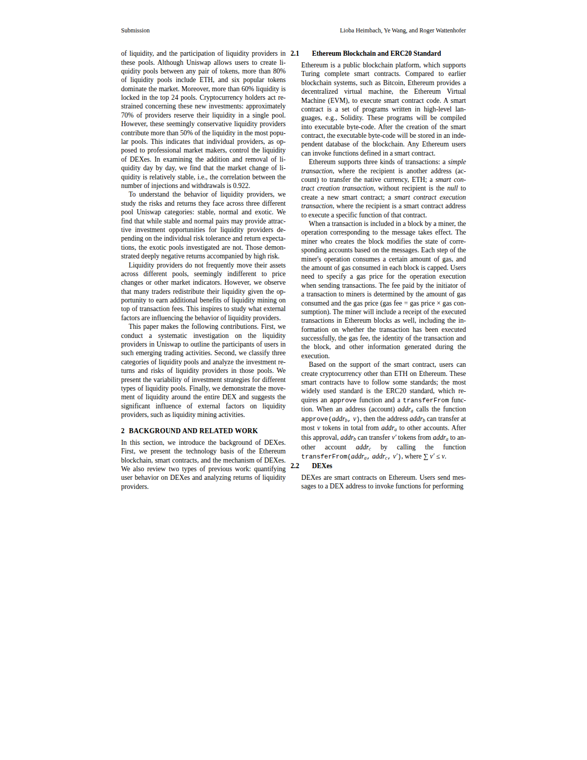Submission
Lioba Heimbach, Ye Wang, and Roger Wattenhofer
of liquidity, and the participation of liquidity providers in these pools. Although Uniswap allows users to create liquidity pools between any pair of tokens, more than 80% of liquidity pools include ETH, and six popular tokens dominate the market. Moreover, more than 60% liquidity is locked in the top 24 pools. Cryptocurrency holders act restrained concerning these new investments: approximately 70% of providers reserve their liquidity in a single pool. However, these seemingly conservative liquidity providers contribute more than 50% of the liquidity in the most popular pools. This indicates that individual providers, as opposed to professional market makers, control the liquidity of DEXes. In examining the addition and removal of liquidity day by day, we find that the market change of liquidity is relatively stable, i.e., the correlation between the number of injections and withdrawals is 0.922.
To understand the behavior of liquidity providers, we study the risks and returns they face across three different pool Uniswap categories: stable, normal and exotic. We find that while stable and normal pairs may provide attractive investment opportunities for liquidity providers depending on the individual risk tolerance and return expectations, the exotic pools investigated are not. Those demonstrated deeply negative returns accompanied by high risk.
Liquidity providers do not frequently move their assets across different pools, seemingly indifferent to price changes or other market indicators. However, we observe that many traders redistribute their liquidity given the opportunity to earn additional benefits of liquidity mining on top of transaction fees. This inspires to study what external factors are influencing the behavior of liquidity providers.
This paper makes the following contributions. First, we conduct a systematic investigation on the liquidity providers in Uniswap to outline the participants of users in such emerging trading activities. Second, we classify three categories of liquidity pools and analyze the investment returns and risks of liquidity providers in those pools. We present the variability of investment strategies for different types of liquidity pools. Finally, we demonstrate the movement of liquidity around the entire DEX and suggests the significant influence of external factors on liquidity providers, such as liquidity mining activities.
2 BACKGROUND AND RELATED WORK
In this section, we introduce the background of DEXes. First, we present the technology basis of the Ethereum blockchain, smart contracts, and the mechanism of DEXes. We also review two types of previous work: quantifying user behavior on DEXes and analyzing returns of liquidity providers.
2.1 Ethereum Blockchain and ERC20 Standard
Ethereum is a public blockchain platform, which supports Turing complete smart contracts. Compared to earlier blockchain systems, such as Bitcoin, Ethereum provides a decentralized virtual machine, the Ethereum Virtual Machine (EVM), to execute smart contract code. A smart contract is a set of programs written in high-level languages, e.g., Solidity. These programs will be compiled into executable byte-code. After the creation of the smart contract, the executable byte-code will be stored in an independent database of the blockchain. Any Ethereum users can invoke functions defined in a smart contract.
Ethereum supports three kinds of transactions: a simple transaction, where the recipient is another address (account) to transfer the native currency, ETH; a smart contract creation transaction, without recipient is the null to create a new smart contract; a smart contract execution transaction, where the recipient is a smart contract address to execute a specific function of that contract.
When a transaction is included in a block by a miner, the operation corresponding to the message takes effect. The miner who creates the block modifies the state of corresponding accounts based on the messages. Each step of the miner's operation consumes a certain amount of gas, and the amount of gas consumed in each block is capped. Users need to specify a gas price for the operation execution when sending transactions. The fee paid by the initiator of a transaction to miners is determined by the amount of gas consumed and the gas price (gas fee = gas price × gas consumption). The miner will include a receipt of the executed transactions in Ethereum blocks as well, including the information on whether the transaction has been executed successfully, the gas fee, the identity of the transaction and the block, and other information generated during the execution.
Based on the support of the smart contract, users can create cryptocurrency other than ETH on Ethereum. These smart contracts have to follow some standards; the most widely used standard is the ERC20 standard, which requires an approve function and a transferFrom function. When an address (account) addra calls the function approve(addrb, v), then the address addrb can transfer at most v tokens in total from addra to other accounts. After this approval, addrb can transfer v′ tokens from addra to another account addrc by calling the function transferFrom(addra, addrc, v′), where ∑ v′ ≤ v.
2.2 DEXes
DEXes are smart contracts on Ethereum. Users send messages to a DEX address to invoke functions for performing